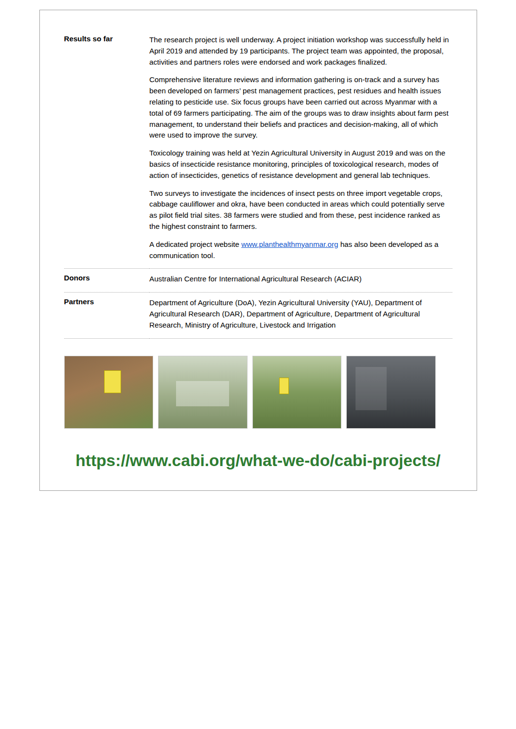| Results so far | The research project is well underway. A project initiation workshop was successfully held in April 2019 and attended by 19 participants. The project team was appointed, the proposal, activities and partners roles were endorsed and work packages finalized. Comprehensive literature reviews and information gathering is on-track and a survey has been developed on farmers’ pest management practices, pest residues and health issues relating to pesticide use. Six focus groups have been carried out across Myanmar with a total of 69 farmers participating. The aim of the groups was to draw insights about farm pest management, to understand their beliefs and practices and decision-making, all of which were used to improve the survey. Toxicology training was held at Yezin Agricultural University in August 2019 and was on the basics of insecticide resistance monitoring, principles of toxicological research, modes of action of insecticides, genetics of resistance development and general lab techniques. Two surveys to investigate the incidences of insect pests on three import vegetable crops, cabbage cauliflower and okra, have been conducted in areas which could potentially serve as pilot field trial sites. 38 farmers were studied and from these, pest incidence ranked as the highest constraint to farmers. A dedicated project website www.planthealthmyanmar.org has also been developed as a communication tool. |
| Donors | Australian Centre for International Agricultural Research (ACIAR) |
| Partners | Department of Agriculture (DoA), Yezin Agricultural University (YAU), Department of Agricultural Research (DAR), Department of Agriculture, Department of Agricultural Research, Ministry of Agriculture, Livestock and Irrigation |
https://www.cabi.org/what-we-do/cabi-projects/